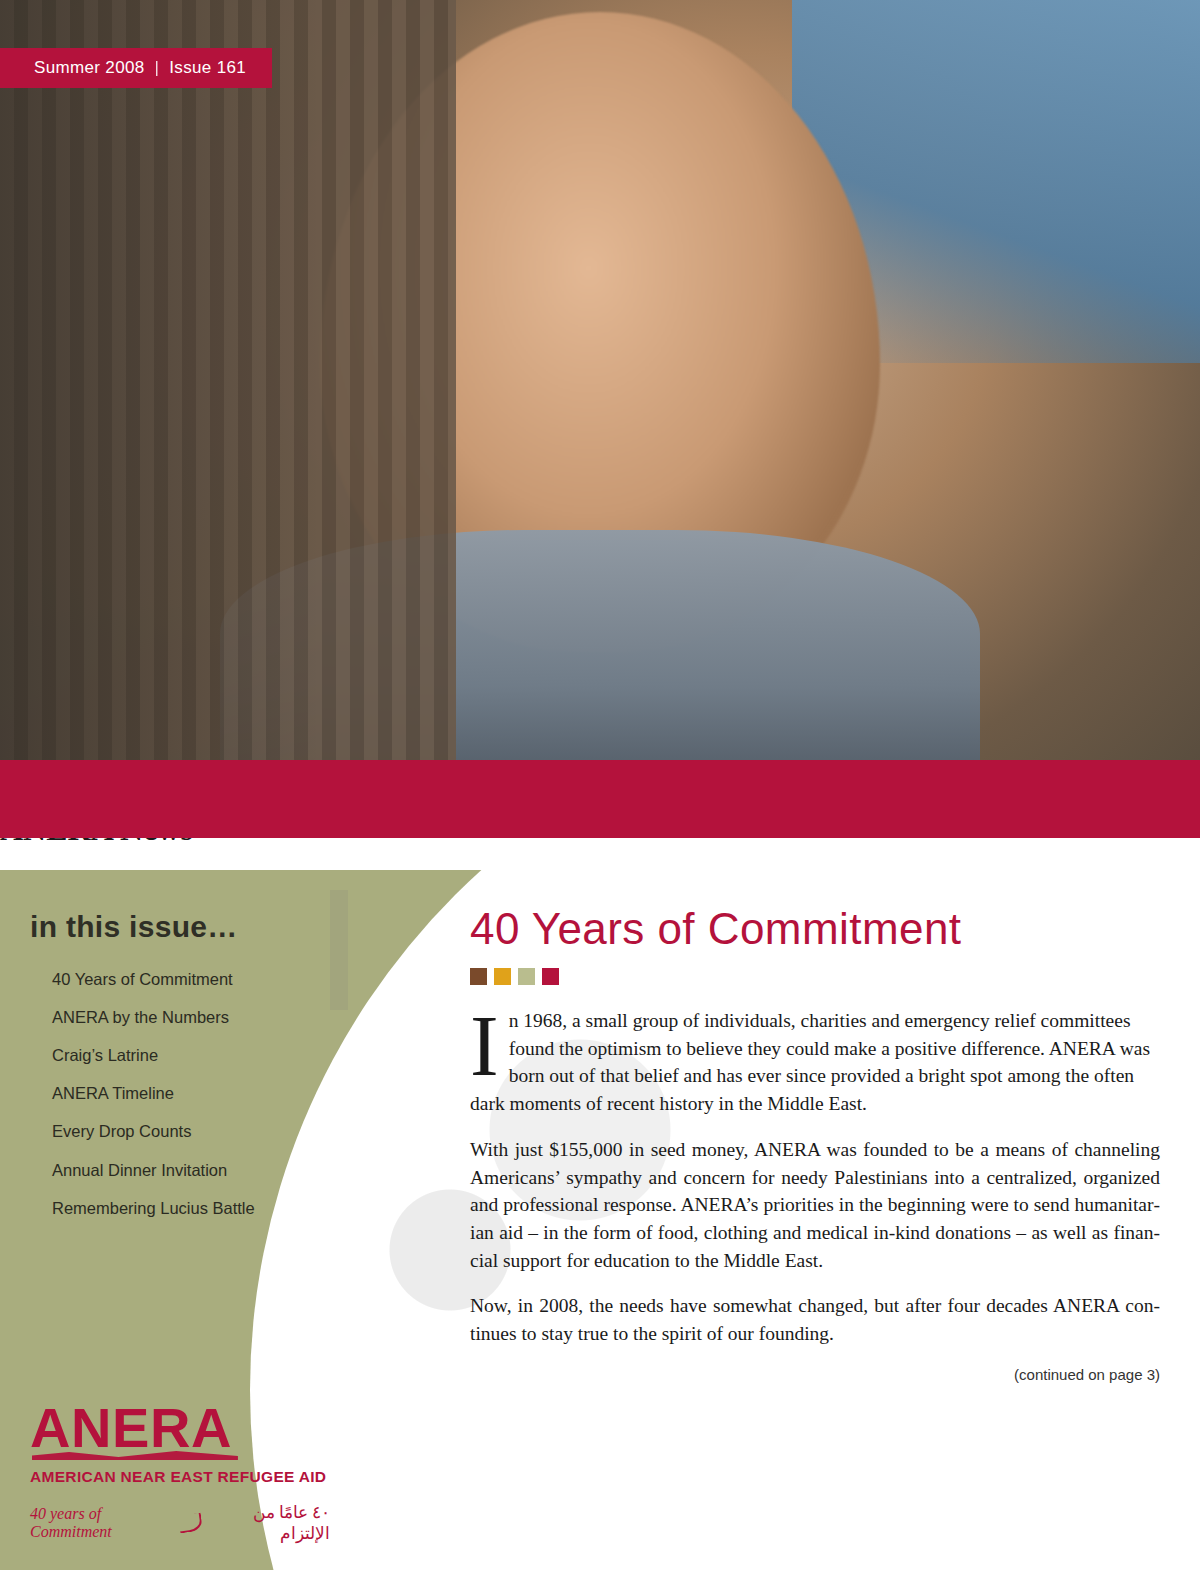Summer 2008|Issue 161
ANERA News
in this issue…
40 Years of Commitment
ANERA by the Numbers
Craig’s Latrine
ANERA Timeline
Every Drop Counts
Annual Dinner Invitation
Remembering Lucius Battle
ANERA
American Near East Refugee Aid
40 years of Commitment ٤٠ عامًا من الإلتزام
40 Years of Commitment
In 1968, a small group of individuals, charities and emergency relief committees found the optimism to believe they could make a positive difference. ANERA was born out of that belief and has ever since provided a bright spot among the often dark moments of recent history in the Middle East.
With just $155,000 in seed money, ANERA was founded to be a means of channeling Americans’ sympathy and concern for needy Palestinians into a centralized, organized and professional response. ANERA’s priorities in the beginning were to send humanitarian aid – in the form of food, clothing and medical in-kind donations – as well as financial support for education to the Middle East.
Now, in 2008, the needs have somewhat changed, but after four decades ANERA continues to stay true to the spirit of our founding.
(continued on page 3)